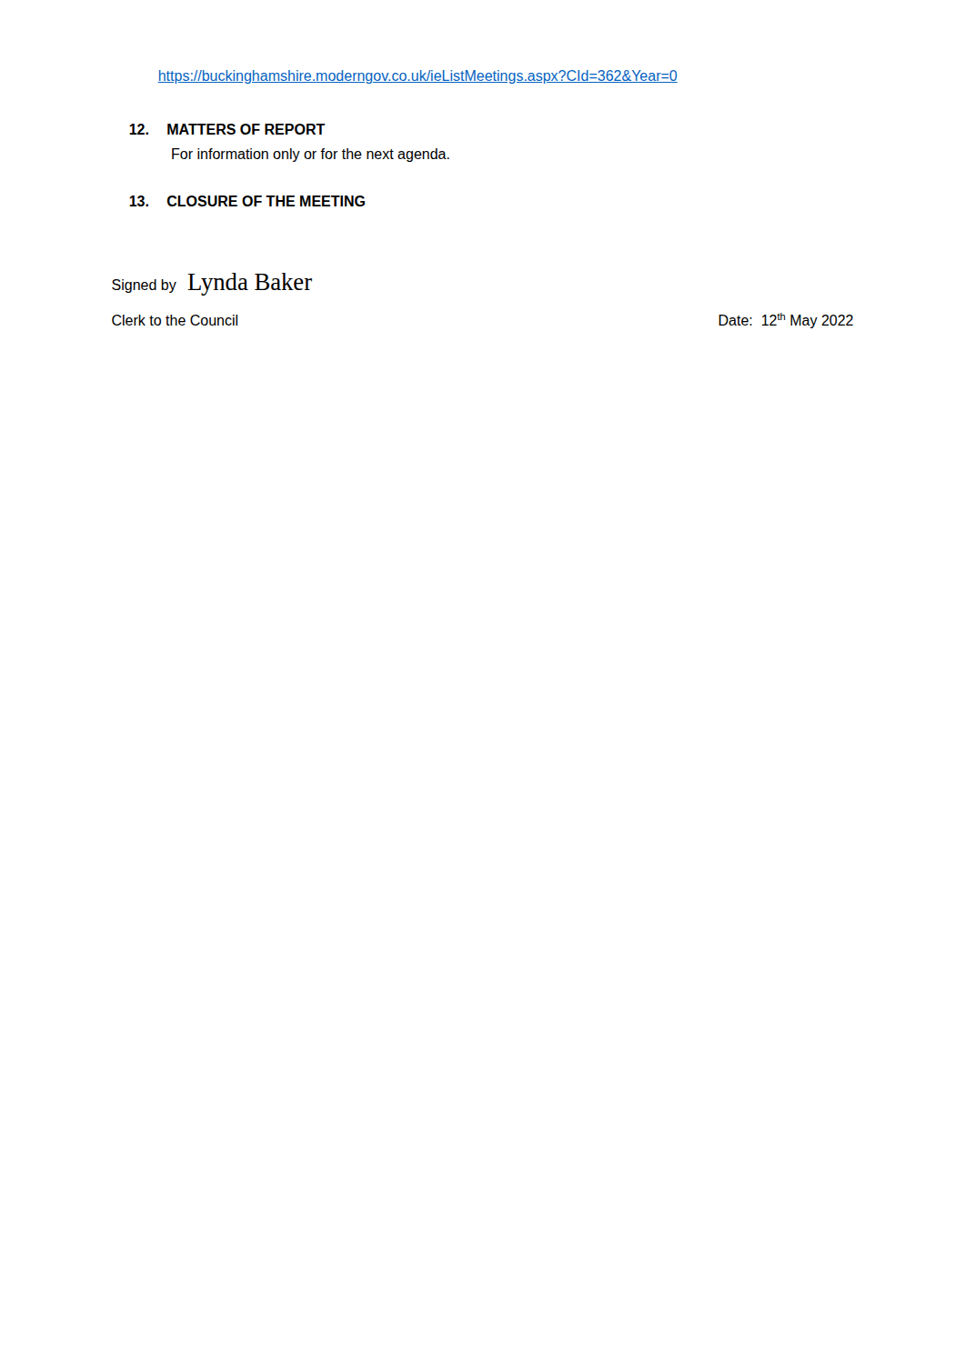https://buckinghamshire.moderngov.co.uk/ieListMeetings.aspx?CId=362&Year=0
12.
MATTERS OF REPORT
For information only or for the next agenda.
13.
CLOSURE OF THE MEETING
Signed by Lynda Baker
Clerk to the Council
Date: 12th May 2022